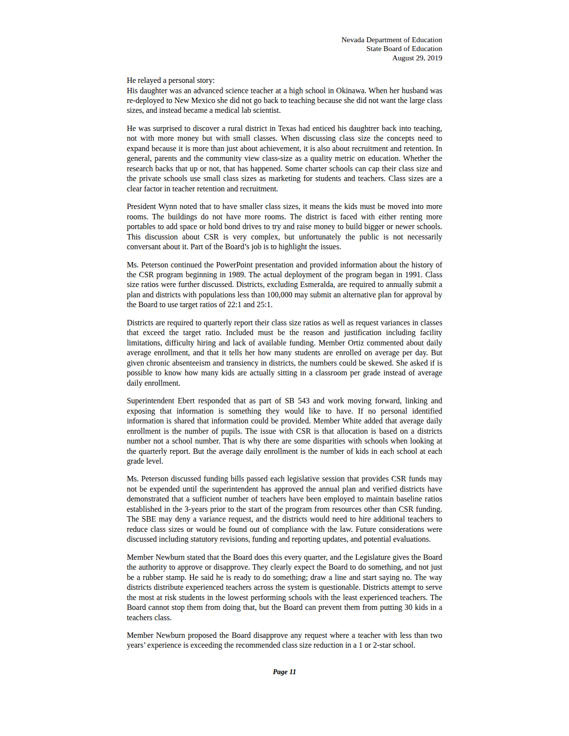Nevada Department of Education
State Board of Education
August 29, 2019
He relayed a personal story:
His daughter was an advanced science teacher at a high school in Okinawa. When her husband was re-deployed to New Mexico she did not go back to teaching because she did not want the large class sizes, and instead became a medical lab scientist.
He was surprised to discover a rural district in Texas had enticed his daughtrer back into teaching, not with more money but with small classes. When discussing class size the concepts need to expand because it is more than just about achievement, it is also about recruitment and retention. In general, parents and the community view class-size as a quality metric on education. Whether the research backs that up or not, that has happened. Some charter schools can cap their class size and the private schools use small class sizes as marketing for students and teachers. Class sizes are a clear factor in teacher retention and recruitment.
President Wynn noted that to have smaller class sizes, it means the kids must be moved into more rooms. The buildings do not have more rooms. The district is faced with either renting more portables to add space or hold bond drives to try and raise money to build bigger or newer schools. This discussion about CSR is very complex, but unfortunately the public is not necessarily conversant about it. Part of the Board’s job is to highlight the issues.
Ms. Peterson continued the PowerPoint presentation and provided information about the history of the CSR program beginning in 1989. The actual deployment of the program began in 1991. Class size ratios were further discussed. Districts, excluding Esmeralda, are required to annually submit a plan and districts with populations less than 100,000 may submit an alternative plan for approval by the Board to use target ratios of 22:1 and 25:1.
Districts are required to quarterly report their class size ratios as well as request variances in classes that exceed the target ratio. Included must be the reason and justification including facility limitations, difficulty hiring and lack of available funding. Member Ortiz commented about daily average enrollment, and that it tells her how many students are enrolled on average per day. But given chronic absenteeism and transiency in districts, the numbers could be skewed. She asked if is possible to know how many kids are actually sitting in a classroom per grade instead of average daily enrollment.
Superintendent Ebert responded that as part of SB 543 and work moving forward, linking and exposing that information is something they would like to have. If no personal identified information is shared that information could be provided. Member White added that average daily enrollment is the number of pupils. The issue with CSR is that allocation is based on a districts number not a school number. That is why there are some disparities with schools when looking at the quarterly report. But the average daily enrollment is the number of kids in each school at each grade level.
Ms. Peterson discussed funding bills passed each legislative session that provides CSR funds may not be expended until the superintendent has approved the annual plan and verified districts have demonstrated that a sufficient number of teachers have been employed to maintain baseline ratios established in the 3-years prior to the start of the program from resources other than CSR funding. The SBE may deny a variance request, and the districts would need to hire additional teachers to reduce class sizes or would be found out of compliance with the law. Future considerations were discussed including statutory revisions, funding and reporting updates, and potential evaluations.
Member Newburn stated that the Board does this every quarter, and the Legislature gives the Board the authority to approve or disapprove. They clearly expect the Board to do something, and not just be a rubber stamp. He said he is ready to do something; draw a line and start saying no. The way districts distribute experienced teachers across the system is questionable. Districts attempt to serve the most at risk students in the lowest performing schools with the least experienced teachers. The Board cannot stop them from doing that, but the Board can prevent them from putting 30 kids in a teachers class.
Member Newburn proposed the Board disapprove any request where a teacher with less than two years’ experience is exceeding the recommended class size reduction in a 1 or 2-star school.
Page 11